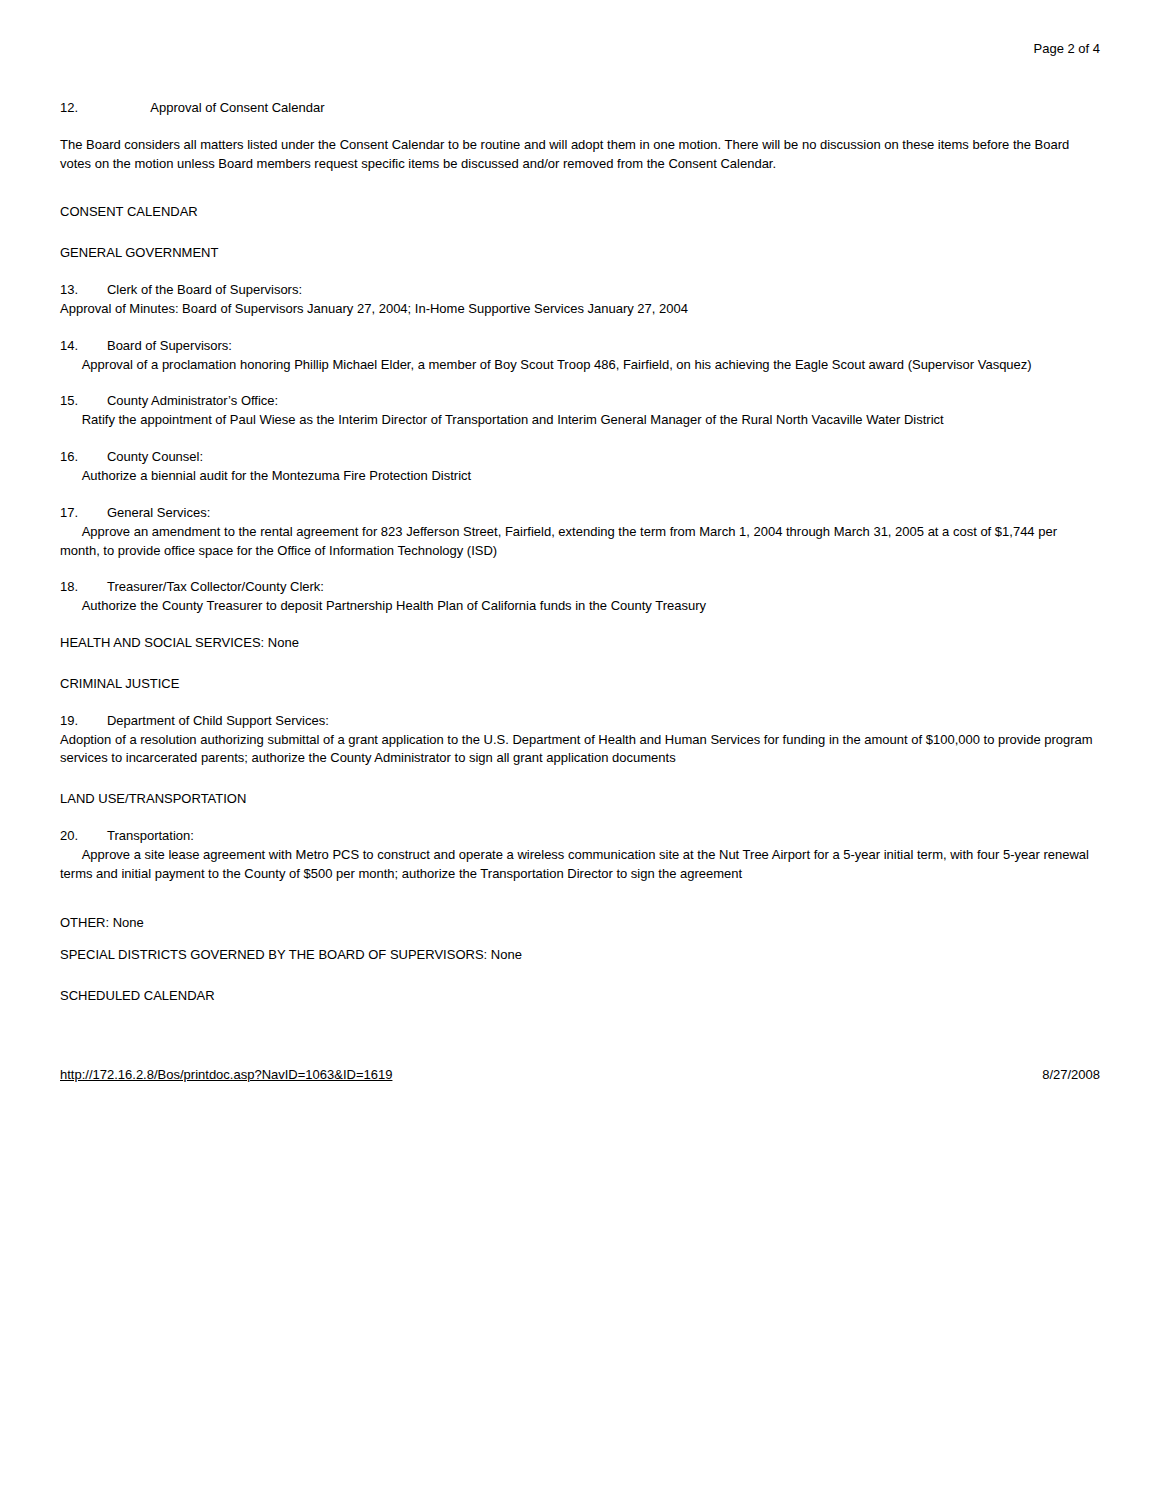Page 2 of 4
12. Approval of Consent Calendar
The Board considers all matters listed under the Consent Calendar to be routine and will adopt them in one motion. There will be no discussion on these items before the Board votes on the motion unless Board members request specific items be discussed and/or removed from the Consent Calendar.
CONSENT CALENDAR
GENERAL GOVERNMENT
13. Clerk of the Board of Supervisors:
Approval of Minutes: Board of Supervisors January 27, 2004; In-Home Supportive Services January 27, 2004
14. Board of Supervisors:
Approval of a proclamation honoring Phillip Michael Elder, a member of Boy Scout Troop 486, Fairfield, on his achieving the Eagle Scout award (Supervisor Vasquez)
15. County Administrator’s Office:
Ratify the appointment of Paul Wiese as the Interim Director of Transportation and Interim General Manager of the Rural North Vacaville Water District
16. County Counsel:
Authorize a biennial audit for the Montezuma Fire Protection District
17. General Services:
Approve an amendment to the rental agreement for 823 Jefferson Street, Fairfield, extending the term from March 1, 2004 through March 31, 2005 at a cost of $1,744 per month, to provide office space for the Office of Information Technology (ISD)
18. Treasurer/Tax Collector/County Clerk:
Authorize the County Treasurer to deposit Partnership Health Plan of California funds in the County Treasury
HEALTH AND SOCIAL SERVICES: None
CRIMINAL JUSTICE
19. Department of Child Support Services:
Adoption of a resolution authorizing submittal of a grant application to the U.S. Department of Health and Human Services for funding in the amount of $100,000 to provide program services to incarcerated parents; authorize the County Administrator to sign all grant application documents
LAND USE/TRANSPORTATION
20. Transportation:
Approve a site lease agreement with Metro PCS to construct and operate a wireless communication site at the Nut Tree Airport for a 5-year initial term, with four 5-year renewal terms and initial payment to the County of $500 per month; authorize the Transportation Director to sign the agreement
OTHER: None
SPECIAL DISTRICTS GOVERNED BY THE BOARD OF SUPERVISORS: None
SCHEDULED CALENDAR
http://172.16.2.8/Bos/printdoc.asp?NavID=1063&ID=1619 8/27/2008